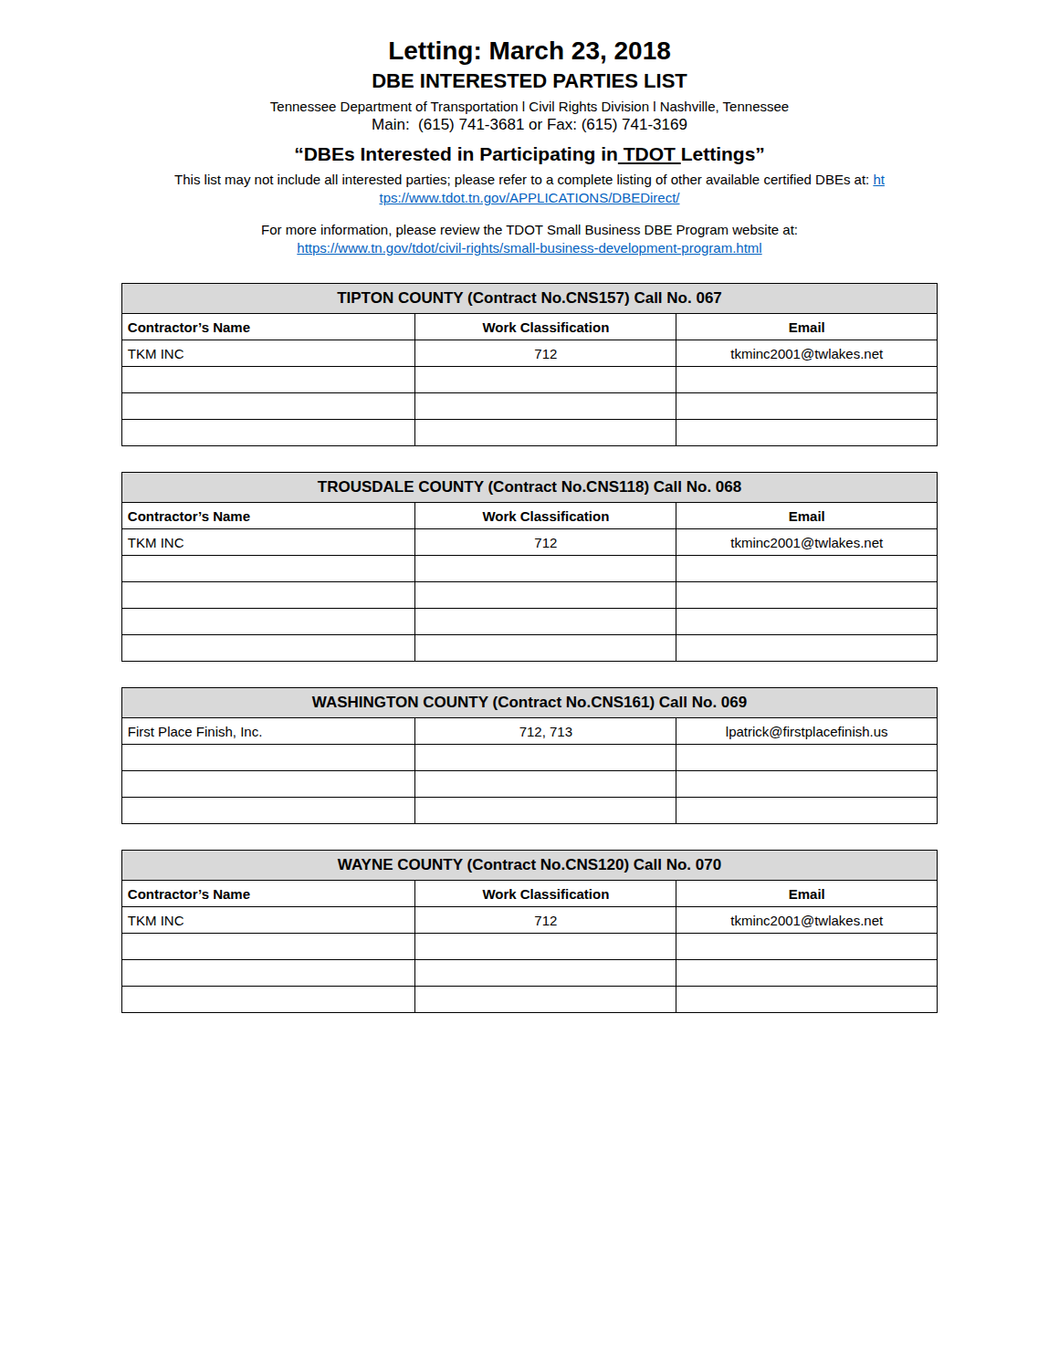Letting: March 23, 2018
DBE INTERESTED PARTIES LIST
Tennessee Department of Transportation l Civil Rights Division l Nashville, Tennessee
Main: (615) 741-3681 or Fax: (615) 741-3169
“DBEs Interested in Participating in TDOT Lettings”
This list may not include all interested parties; please refer to a complete listing of other available certified DBEs at: https://www.tdot.tn.gov/APPLICATIONS/DBEDirect/
For more information, please review the TDOT Small Business DBE Program website at:
https://www.tn.gov/tdot/civil-rights/small-business-development-program.html
| TIPTON COUNTY (Contract No.CNS157) Call No. 067 |
| Contractor’s Name | Work Classification | Email |
| TKM INC | 712 | tkminc2001@twlakes.net |
| TROUSDALE COUNTY (Contract No.CNS118) Call No. 068 |
| Contractor’s Name | Work Classification | Email |
| TKM INC | 712 | tkminc2001@twlakes.net |
| WASHINGTON COUNTY (Contract No.CNS161) Call No. 069 |
| First Place Finish, Inc. | 712, 713 | lpatrick@firstplacefinish.us |
| WAYNE COUNTY (Contract No.CNS120) Call No. 070 |
| Contractor’s Name | Work Classification | Email |
| TKM INC | 712 | tkminc2001@twlakes.net |